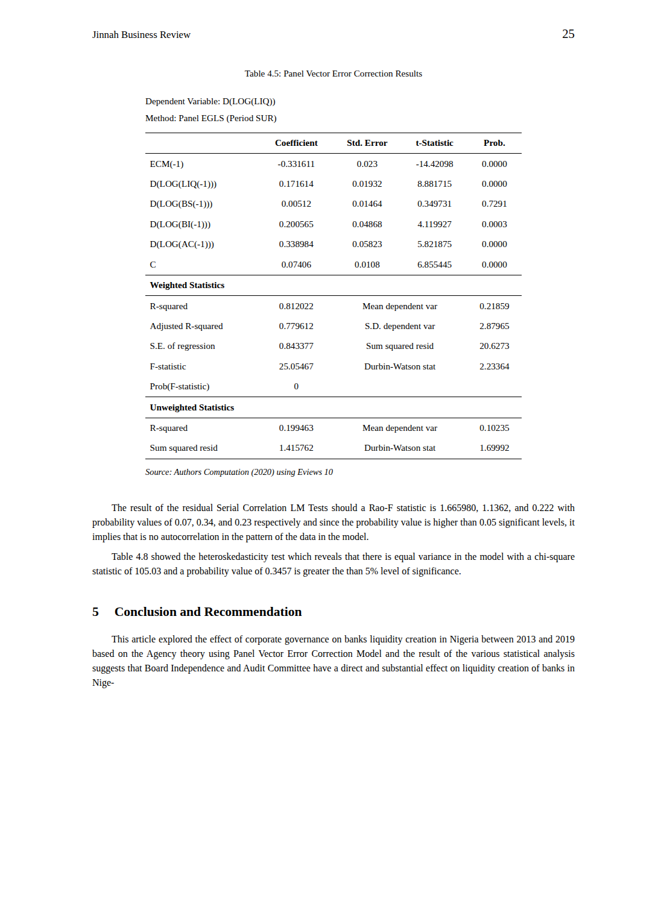Jinnah Business Review 25
Table 4.5: Panel Vector Error Correction Results
Dependent Variable: D(LOG(LIQ))
Method: Panel EGLS (Period SUR)
| | Coefficient | Std. Error | t-Statistic | Prob. |
| --- | --- | --- | --- | --- |
| ECM(-1) | -0.331611 | 0.023 | -14.42098 | 0.0000 |
| D(LOG(LIQ(-1))) | 0.171614 | 0.01932 | 8.881715 | 0.0000 |
| D(LOG(BS(-1))) | 0.00512 | 0.01464 | 0.349731 | 0.7291 |
| D(LOG(BI(-1))) | 0.200565 | 0.04868 | 4.119927 | 0.0003 |
| D(LOG(AC(-1))) | 0.338984 | 0.05823 | 5.821875 | 0.0000 |
| C | 0.07406 | 0.0108 | 6.855445 | 0.0000 |
| Weighted Statistics |
| R-squared | 0.812022 | Mean dependent var | 0.21859 |
| Adjusted R-squared | 0.779612 | S.D. dependent var | 2.87965 |
| S.E. of regression | 0.843377 | Sum squared resid | 20.6273 |
| F-statistic | 25.05467 | Durbin-Watson stat | 2.23364 |
| Prob(F-statistic) | 0 | | |
| Unweighted Statistics |
| R-squared | 0.199463 | Mean dependent var | 0.10235 |
| Sum squared resid | 1.415762 | Durbin-Watson stat | 1.69992 |
Source: Authors Computation (2020) using Eviews 10
The result of the residual Serial Correlation LM Tests should a Rao-F statistic is 1.665980, 1.1362, and 0.222 with probability values of 0.07, 0.34, and 0.23 respectively and since the probability value is higher than 0.05 significant levels, it implies that is no autocorrelation in the pattern of the data in the model.
Table 4.8 showed the heteroskedasticity test which reveals that there is equal variance in the model with a chi-square statistic of 105.03 and a probability value of 0.3457 is greater the than 5% level of significance.
5 Conclusion and Recommendation
This article explored the effect of corporate governance on banks liquidity creation in Nigeria between 2013 and 2019 based on the Agency theory using Panel Vector Error Correction Model and the result of the various statistical analysis suggests that Board Independence and Audit Committee have a direct and substantial effect on liquidity creation of banks in Nige-